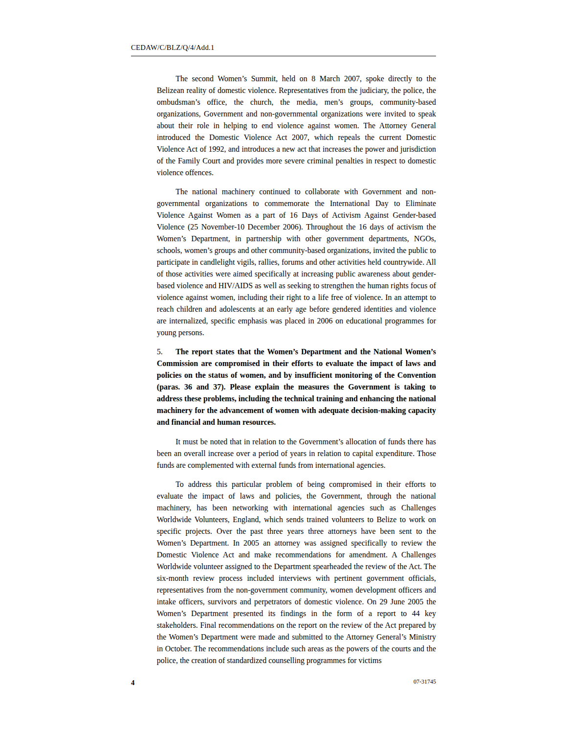CEDAW/C/BLZ/Q/4/Add.1
The second Women’s Summit, held on 8 March 2007, spoke directly to the Belizean reality of domestic violence. Representatives from the judiciary, the police, the ombudsman’s office, the church, the media, men’s groups, community-based organizations, Government and non-governmental organizations were invited to speak about their role in helping to end violence against women. The Attorney General introduced the Domestic Violence Act 2007, which repeals the current Domestic Violence Act of 1992, and introduces a new act that increases the power and jurisdiction of the Family Court and provides more severe criminal penalties in respect to domestic violence offences.
The national machinery continued to collaborate with Government and non-governmental organizations to commemorate the International Day to Eliminate Violence Against Women as a part of 16 Days of Activism Against Gender-based Violence (25 November-10 December 2006). Throughout the 16 days of activism the Women’s Department, in partnership with other government departments, NGOs, schools, women’s groups and other community-based organizations, invited the public to participate in candlelight vigils, rallies, forums and other activities held countrywide. All of those activities were aimed specifically at increasing public awareness about gender-based violence and HIV/AIDS as well as seeking to strengthen the human rights focus of violence against women, including their right to a life free of violence. In an attempt to reach children and adolescents at an early age before gendered identities and violence are internalized, specific emphasis was placed in 2006 on educational programmes for young persons.
5. The report states that the Women’s Department and the National Women’s Commission are compromised in their efforts to evaluate the impact of laws and policies on the status of women, and by insufficient monitoring of the Convention (paras. 36 and 37). Please explain the measures the Government is taking to address these problems, including the technical training and enhancing the national machinery for the advancement of women with adequate decision-making capacity and financial and human resources.
It must be noted that in relation to the Government’s allocation of funds there has been an overall increase over a period of years in relation to capital expenditure. Those funds are complemented with external funds from international agencies.
To address this particular problem of being compromised in their efforts to evaluate the impact of laws and policies, the Government, through the national machinery, has been networking with international agencies such as Challenges Worldwide Volunteers, England, which sends trained volunteers to Belize to work on specific projects. Over the past three years three attorneys have been sent to the Women’s Department. In 2005 an attorney was assigned specifically to review the Domestic Violence Act and make recommendations for amendment. A Challenges Worldwide volunteer assigned to the Department spearheaded the review of the Act. The six-month review process included interviews with pertinent government officials, representatives from the non-government community, women development officers and intake officers, survivors and perpetrators of domestic violence. On 29 June 2005 the Women’s Department presented its findings in the form of a report to 44 key stakeholders. Final recommendations on the report on the review of the Act prepared by the Women’s Department were made and submitted to the Attorney General’s Ministry in October. The recommendations include such areas as the powers of the courts and the police, the creation of standardized counselling programmes for victims
4 07-31745